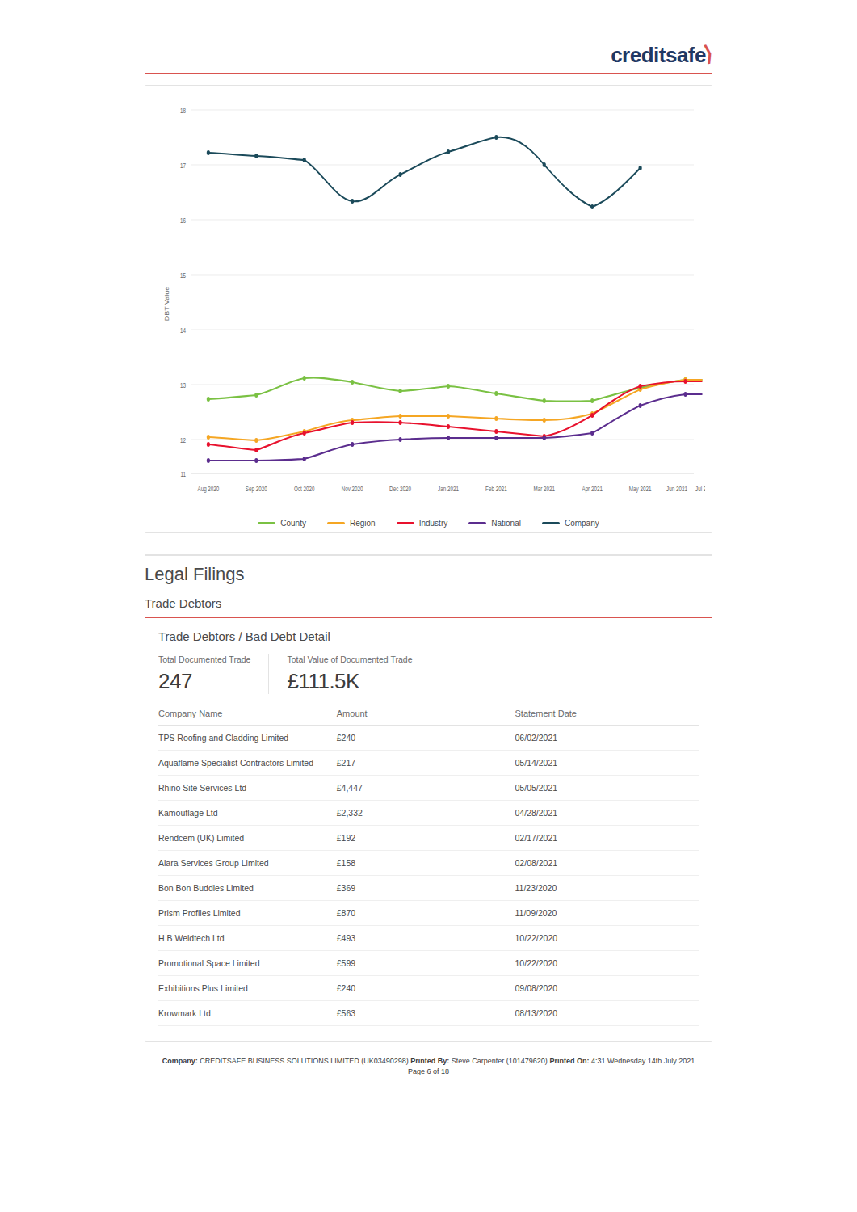credit safe⟩
DBT Value 18 17 16 15 14 13 12 11 Aug 2020 Sep 2020 Oct 2020 Nov 2020 Dec 2020 Jan 2021 Feb 2021 Mar 2021 Apr 2021 May 2021 Jun 2021 Jul 20
County Region Industry National Company
Legal Filings
Trade Debtors
Trade Debtors / Bad Debt Detail
Total Documented Trade
247
Total Value of Documented Trade
£111.5K
| Company Name | Amount | Statement Date |
| --- | --- | --- |
| TPS Roofing and Cladding Limited | £240 | 06/02/2021 |
| Aquaflame Specialist Contractors Limited | £217 | 05/14/2021 |
| Rhino Site Services Ltd | £4,447 | 05/05/2021 |
| Kamouflage Ltd | £2,332 | 04/28/2021 |
| Rendcem (UK) Limited | £192 | 02/17/2021 |
| Alara Services Group Limited | £158 | 02/08/2021 |
| Bon Bon Buddies Limited | £369 | 11/23/2020 |
| Prism Profiles Limited | £870 | 11/09/2020 |
| H B Weldtech Ltd | £493 | 10/22/2020 |
| Promotional Space Limited | £599 | 10/22/2020 |
| Exhibitions Plus Limited | £240 | 09/08/2020 |
| Krowmark Ltd | £563 | 08/13/2020 |
Company: CREDITSAFE BUSINESS SOLUTIONS LIMITED (UK03490298) Printed By: Steve Carpenter (101479620) Printed On: 4:31 Wednesday 14th July 2021
Page 6 of 18